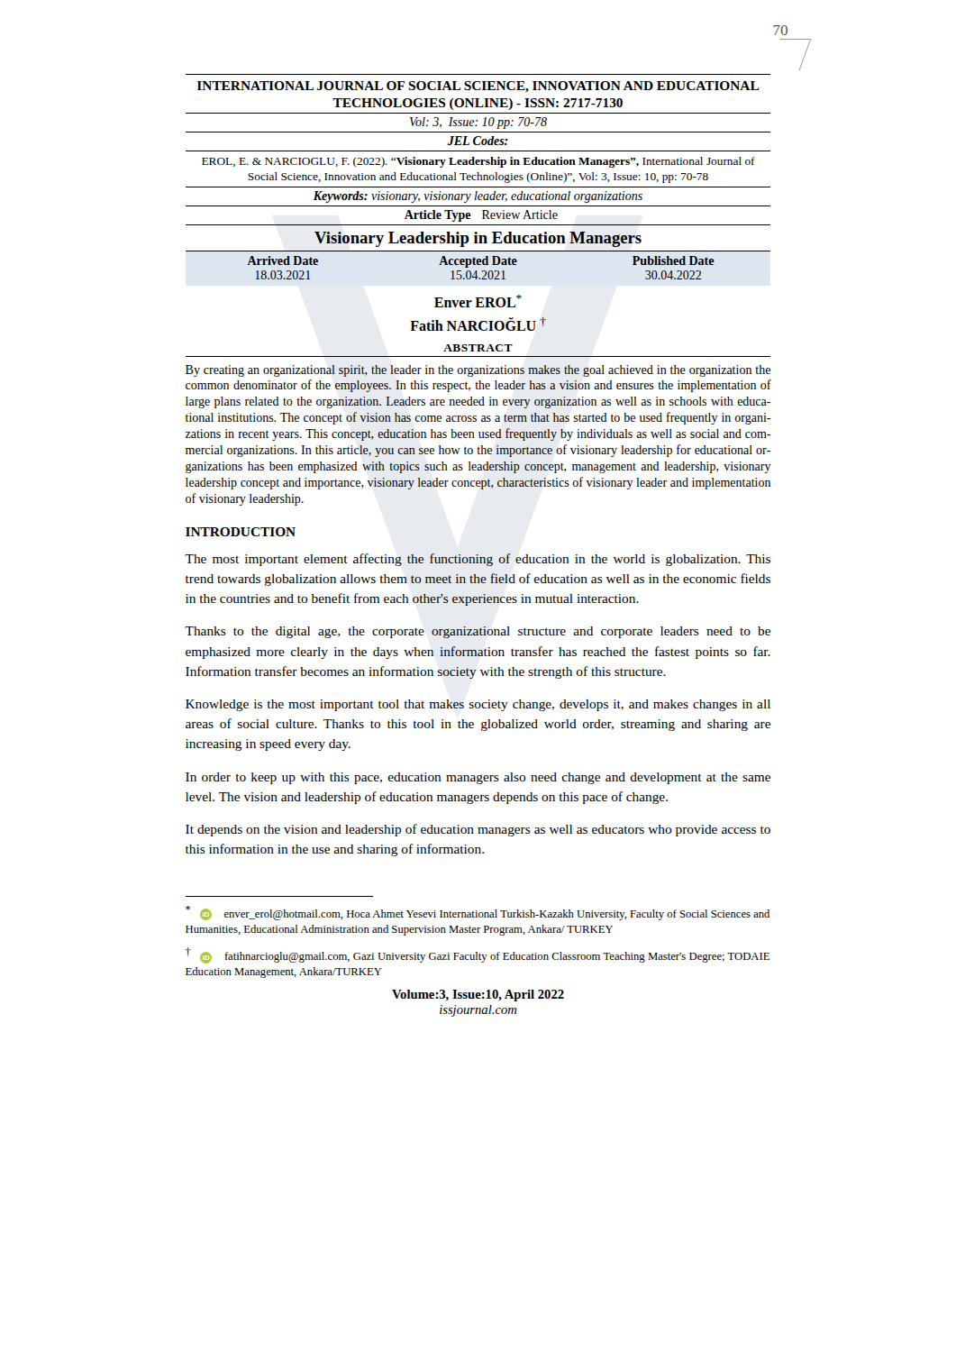70
| INTERNATIONAL JOURNAL OF SOCIAL SCIENCE, INNOVATION AND EDUCATIONAL TECHNOLOGIES (ONLINE) - ISSN: 2717-7130 |
| Vol: 3, Issue: 10 pp: 70-78 |
| JEL Codes: |
| EROL, E. & NARCIOGLU, F. (2022). “ Visionary Leadership in Education Managers”, International Journal of Social Science, Innovation and Educational Technologies (Online)”, Vol: 3, Issue: 10, pp: 70-78 |
| Keywords: visionary, visionary leader, educational organizations |
| Article Type | Review Article |
| Visionary Leadership in Education Managers |
| Arrived Date 18.03.2021 | Accepted Date 15.04.2021 | Published Date 30.04.2022 |
Enver EROL*
Fatih NARCIOĞLU †
ABSTRACT
By creating an organizational spirit, the leader in the organizations makes the goal achieved in the organization the common denominator of the employees. In this respect, the leader has a vision and ensures the implementation of large plans related to the organization. Leaders are needed in every organization as well as in schools with educational institutions. The concept of vision has come across as a term that has started to be used frequently in organizations in recent years. This concept, education has been used frequently by individuals as well as social and commercial organizations. In this article, you can see how to the importance of visionary leadership for educational organizations has been emphasized with topics such as leadership concept, management and leadership, visionary leadership concept and importance, visionary leader concept, characteristics of visionary leader and implementation of visionary leadership.
INTRODUCTION
The most important element affecting the functioning of education in the world is globalization. This trend towards globalization allows them to meet in the field of education as well as in the economic fields in the countries and to benefit from each other's experiences in mutual interaction.
Thanks to the digital age, the corporate organizational structure and corporate leaders need to be emphasized more clearly in the days when information transfer has reached the fastest points so far. Information transfer becomes an information society with the strength of this structure.
Knowledge is the most important tool that makes society change, develops it, and makes changes in all areas of social culture. Thanks to this tool in the globalized world order, streaming and sharing are increasing in speed every day.
In order to keep up with this pace, education managers also need change and development at the same level. The vision and leadership of education managers depends on this pace of change.
It depends on the vision and leadership of education managers as well as educators who provide access to this information in the use and sharing of information.
* iD enver_erol@hotmail.com, Hoca Ahmet Yesevi International Turkish-Kazakh University, Faculty of Social Sciences and Humanities, Educational Administration and Supervision Master Program, Ankara/ TURKEY
† iD fatihnarcioglu@gmail.com, Gazi University Gazi Faculty of Education Classroom Teaching Master's Degree; TODAIE Education Management, Ankara/TURKEY
Volume:3, Issue:10, April 2022
issjournal.com